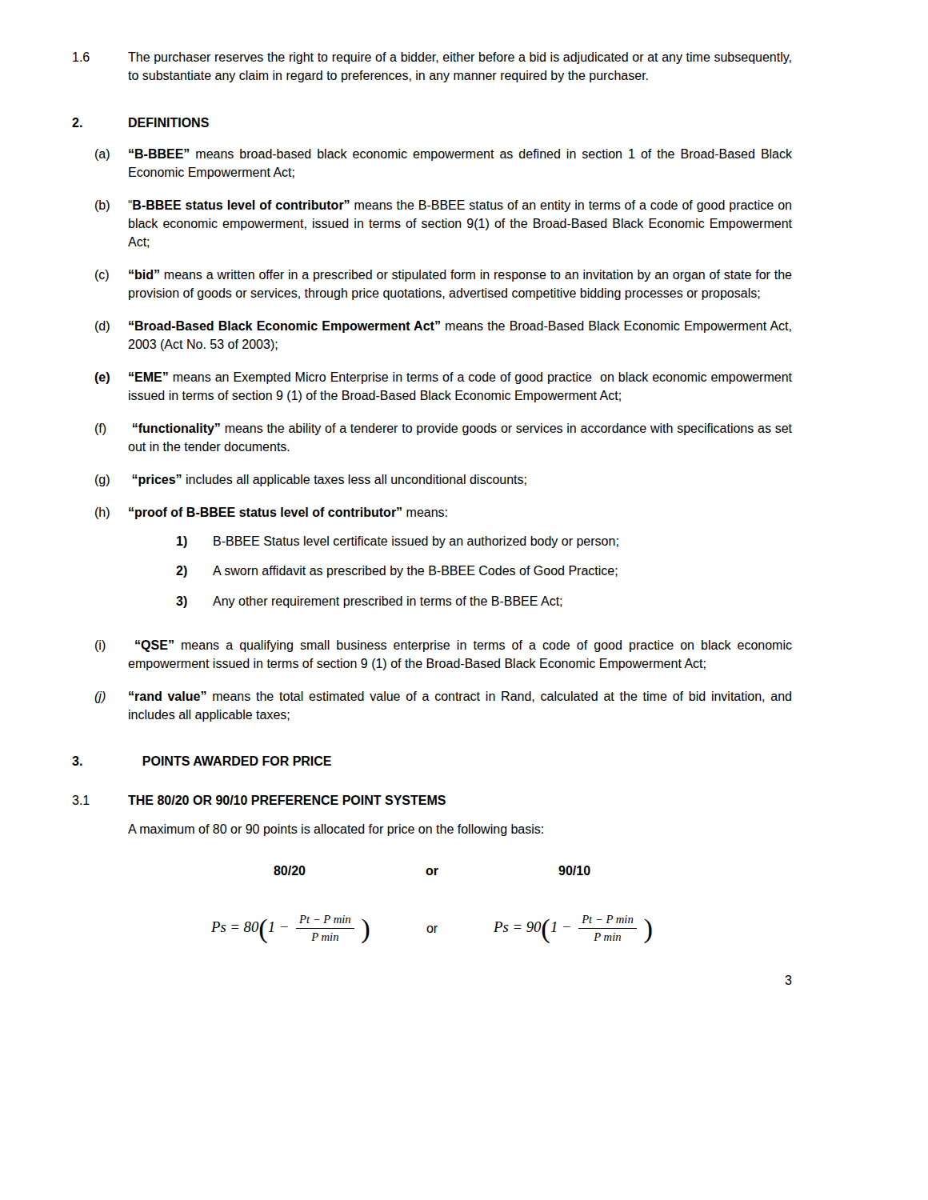1.6
The purchaser reserves the right to require of a bidder, either before a bid is adjudicated or at any time subsequently, to substantiate any claim in regard to preferences, in any manner required by the purchaser.
2.
DEFINITIONS
(a) “B-BBEE” means broad-based black economic empowerment as defined in section 1 of the Broad-Based Black Economic Empowerment Act;
(b) “B-BBEE status level of contributor” means the B-BBEE status of an entity in terms of a code of good practice on black economic empowerment, issued in terms of section 9(1) of the Broad-Based Black Economic Empowerment Act;
(c) “bid” means a written offer in a prescribed or stipulated form in response to an invitation by an organ of state for the provision of goods or services, through price quotations, advertised competitive bidding processes or proposals;
(d) “Broad-Based Black Economic Empowerment Act” means the Broad-Based Black Economic Empowerment Act, 2003 (Act No. 53 of 2003);
(e) “EME” means an Exempted Micro Enterprise in terms of a code of good practice on black economic empowerment issued in terms of section 9 (1) of the Broad-Based Black Economic Empowerment Act;
(f) “functionality” means the ability of a tenderer to provide goods or services in accordance with specifications as set out in the tender documents.
(g) “prices” includes all applicable taxes less all unconditional discounts;
(h) “proof of B-BBEE status level of contributor” means:
1) B-BBEE Status level certificate issued by an authorized body or person;
2) A sworn affidavit as prescribed by the B-BBEE Codes of Good Practice;
3) Any other requirement prescribed in terms of the B-BBEE Act;
(i) “QSE” means a qualifying small business enterprise in terms of a code of good practice on black economic empowerment issued in terms of section 9 (1) of the Broad-Based Black Economic Empowerment Act;
(j) “rand value” means the total estimated value of a contract in Rand, calculated at the time of bid invitation, and includes all applicable taxes;
3.
POINTS AWARDED FOR PRICE
3.1
THE 80/20 OR 90/10 PREFERENCE POINT SYSTEMS
A maximum of 80 or 90 points is allocated for price on the following basis:
80/20 or 90/10
Ps = 80(1 − Pt − P min P min ) or Ps = 90(1 − Pt − P min P min )
3